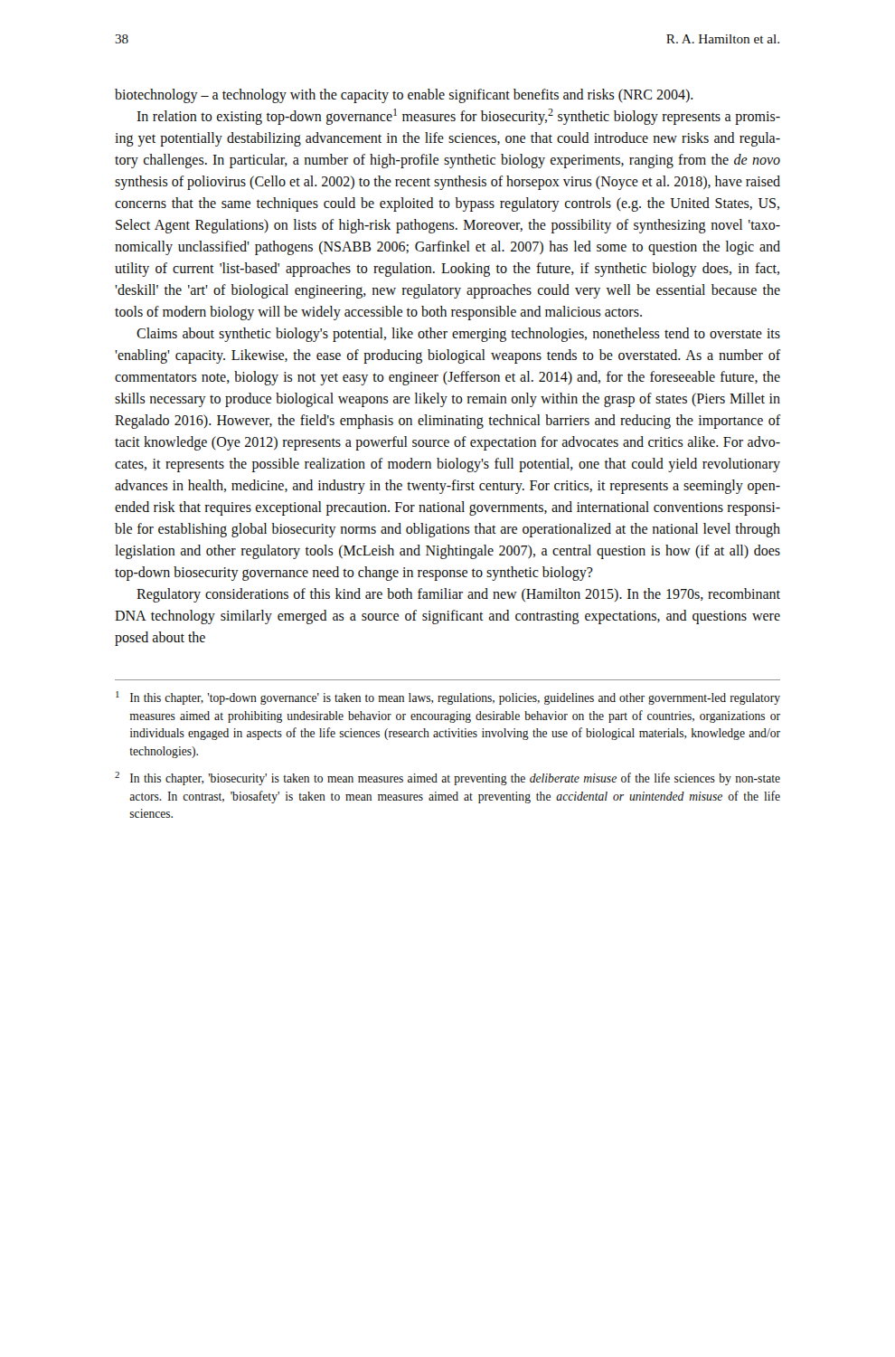38 R. A. Hamilton et al.
biotechnology – a technology with the capacity to enable significant benefits and risks (NRC 2004).
In relation to existing top-down governance1 measures for biosecurity,2 synthetic biology represents a promising yet potentially destabilizing advancement in the life sciences, one that could introduce new risks and regulatory challenges. In particular, a number of high-profile synthetic biology experiments, ranging from the de novo synthesis of poliovirus (Cello et al. 2002) to the recent synthesis of horsepox virus (Noyce et al. 2018), have raised concerns that the same techniques could be exploited to bypass regulatory controls (e.g. the United States, US, Select Agent Regulations) on lists of high-risk pathogens. Moreover, the possibility of synthesizing novel 'taxonomically unclassified' pathogens (NSABB 2006; Garfinkel et al. 2007) has led some to question the logic and utility of current 'list-based' approaches to regulation. Looking to the future, if synthetic biology does, in fact, 'deskill' the 'art' of biological engineering, new regulatory approaches could very well be essential because the tools of modern biology will be widely accessible to both responsible and malicious actors.
Claims about synthetic biology's potential, like other emerging technologies, nonetheless tend to overstate its 'enabling' capacity. Likewise, the ease of producing biological weapons tends to be overstated. As a number of commentators note, biology is not yet easy to engineer (Jefferson et al. 2014) and, for the foreseeable future, the skills necessary to produce biological weapons are likely to remain only within the grasp of states (Piers Millet in Regalado 2016). However, the field's emphasis on eliminating technical barriers and reducing the importance of tacit knowledge (Oye 2012) represents a powerful source of expectation for advocates and critics alike. For advocates, it represents the possible realization of modern biology's full potential, one that could yield revolutionary advances in health, medicine, and industry in the twenty-first century. For critics, it represents a seemingly open-ended risk that requires exceptional precaution. For national governments, and international conventions responsible for establishing global biosecurity norms and obligations that are operationalized at the national level through legislation and other regulatory tools (McLeish and Nightingale 2007), a central question is how (if at all) does top-down biosecurity governance need to change in response to synthetic biology?
Regulatory considerations of this kind are both familiar and new (Hamilton 2015). In the 1970s, recombinant DNA technology similarly emerged as a source of significant and contrasting expectations, and questions were posed about the
1 In this chapter, 'top-down governance' is taken to mean laws, regulations, policies, guidelines and other government-led regulatory measures aimed at prohibiting undesirable behavior or encouraging desirable behavior on the part of countries, organizations or individuals engaged in aspects of the life sciences (research activities involving the use of biological materials, knowledge and/or technologies).
2 In this chapter, 'biosecurity' is taken to mean measures aimed at preventing the deliberate misuse of the life sciences by non-state actors. In contrast, 'biosafety' is taken to mean measures aimed at preventing the accidental or unintended misuse of the life sciences.